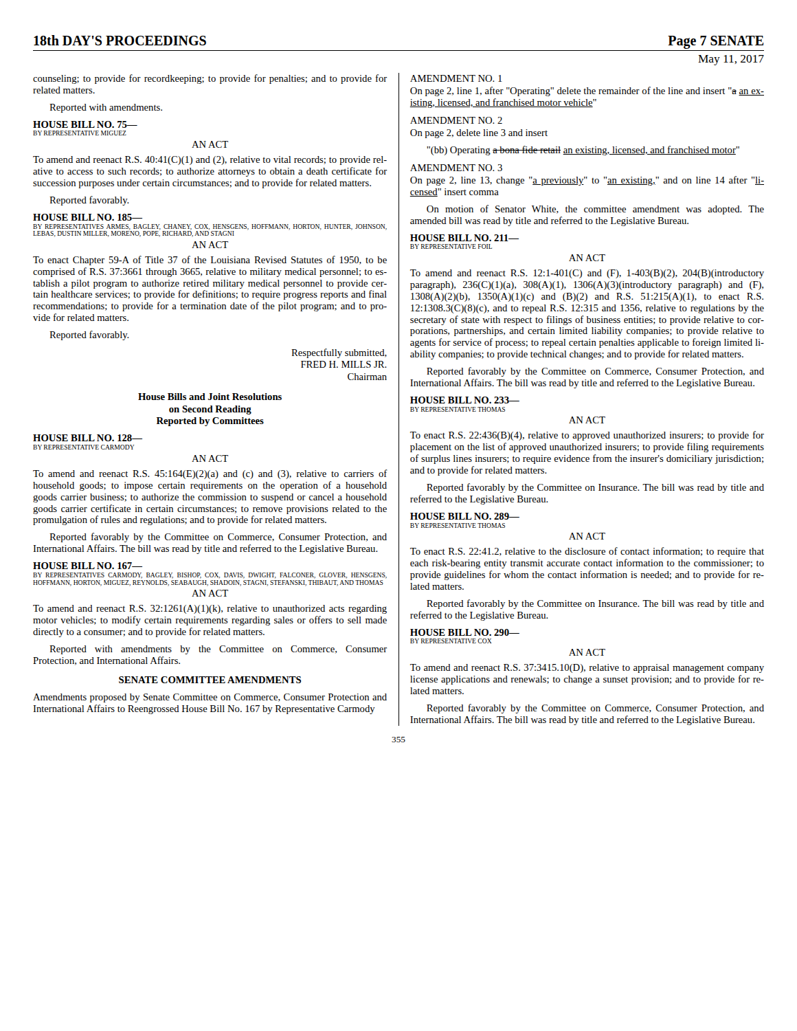18th DAY'S PROCEEDINGS
Page 7 SENATE
May 11, 2017
counseling; to provide for recordkeeping; to provide for penalties; and to provide for related matters.
Reported with amendments.
HOUSE BILL NO. 75—
BY REPRESENTATIVE MIGUEZ
AN ACT
To amend and reenact R.S. 40:41(C)(1) and (2), relative to vital records; to provide relative to access to such records; to authorize attorneys to obtain a death certificate for succession purposes under certain circumstances; and to provide for related matters.
Reported favorably.
HOUSE BILL NO. 185—
BY REPRESENTATIVES ARMES, BAGLEY, CHANEY, COX, HENSGENS, HOFFMANN, HORTON, HUNTER, JOHNSON, LEBAS, DUSTIN MILLER, MORENO, POPE, RICHARD, AND STAGNI
AN ACT
To enact Chapter 59-A of Title 37 of the Louisiana Revised Statutes of 1950, to be comprised of R.S. 37:3661 through 3665, relative to military medical personnel; to establish a pilot program to authorize retired military medical personnel to provide certain healthcare services; to provide for definitions; to require progress reports and final recommendations; to provide for a termination date of the pilot program; and to provide for related matters.
Reported favorably.
Respectfully submitted,
FRED H. MILLS JR.
Chairman
House Bills and Joint Resolutions
on Second Reading
Reported by Committees
HOUSE BILL NO. 128—
BY REPRESENTATIVE CARMODY
AN ACT
To amend and reenact R.S. 45:164(E)(2)(a) and (c) and (3), relative to carriers of household goods; to impose certain requirements on the operation of a household goods carrier business; to authorize the commission to suspend or cancel a household goods carrier certificate in certain circumstances; to remove provisions related to the promulgation of rules and regulations; and to provide for related matters.
Reported favorably by the Committee on Commerce, Consumer Protection, and International Affairs. The bill was read by title and referred to the Legislative Bureau.
HOUSE BILL NO. 167—
BY REPRESENTATIVES CARMODY, BAGLEY, BISHOP, COX, DAVIS, DWIGHT, FALCONER, GLOVER, HENSGENS, HOFFMANN, HORTON, MIGUEZ, REYNOLDS, SEABAUGH, SHADOIN, STAGNI, STEFANSKI, THIBAUT, AND THOMAS
AN ACT
To amend and reenact R.S. 32:1261(A)(1)(k), relative to unauthorized acts regarding motor vehicles; to modify certain requirements regarding sales or offers to sell made directly to a consumer; and to provide for related matters.
Reported with amendments by the Committee on Commerce, Consumer Protection, and International Affairs.
SENATE COMMITTEE AMENDMENTS
Amendments proposed by Senate Committee on Commerce, Consumer Protection and International Affairs to Reengrossed House Bill No. 167 by Representative Carmody
AMENDMENT NO. 1
On page 2, line 1, after "Operating" delete the remainder of the line and insert "a an existing, licensed, and franchised motor vehicle"
AMENDMENT NO. 2
On page 2, delete line 3 and insert
"(bb) Operating a bona fide retail an existing, licensed, and franchised motor"
AMENDMENT NO. 3
On page 2, line 13, change "a previously" to "an existing," and on line 14 after "licensed" insert comma
On motion of Senator White, the committee amendment was adopted. The amended bill was read by title and referred to the Legislative Bureau.
HOUSE BILL NO. 211—
BY REPRESENTATIVE FOIL
AN ACT
To amend and reenact R.S. 12:1-401(C) and (F), 1-403(B)(2), 204(B)(introductory paragraph), 236(C)(1)(a), 308(A)(1), 1306(A)(3)(introductory paragraph) and (F), 1308(A)(2)(b), 1350(A)(1)(c) and (B)(2) and R.S. 51:215(A)(1), to enact R.S. 12:1308.3(C)(8)(c), and to repeal R.S. 12:315 and 1356, relative to regulations by the secretary of state with respect to filings of business entities; to provide relative to corporations, partnerships, and certain limited liability companies; to provide relative to agents for service of process; to repeal certain penalties applicable to foreign limited liability companies; to provide technical changes; and to provide for related matters.
Reported favorably by the Committee on Commerce, Consumer Protection, and International Affairs. The bill was read by title and referred to the Legislative Bureau.
HOUSE BILL NO. 233—
BY REPRESENTATIVE THOMAS
AN ACT
To enact R.S. 22:436(B)(4), relative to approved unauthorized insurers; to provide for placement on the list of approved unauthorized insurers; to provide filing requirements of surplus lines insurers; to require evidence from the insurer's domiciliary jurisdiction; and to provide for related matters.
Reported favorably by the Committee on Insurance. The bill was read by title and referred to the Legislative Bureau.
HOUSE BILL NO. 289—
BY REPRESENTATIVE THOMAS
AN ACT
To enact R.S. 22:41.2, relative to the disclosure of contact information; to require that each risk-bearing entity transmit accurate contact information to the commissioner; to provide guidelines for whom the contact information is needed; and to provide for related matters.
Reported favorably by the Committee on Insurance. The bill was read by title and referred to the Legislative Bureau.
HOUSE BILL NO. 290—
BY REPRESENTATIVE COX
AN ACT
To amend and reenact R.S. 37:3415.10(D), relative to appraisal management company license applications and renewals; to change a sunset provision; and to provide for related matters.
Reported favorably by the Committee on Commerce, Consumer Protection, and International Affairs. The bill was read by title and referred to the Legislative Bureau.
355